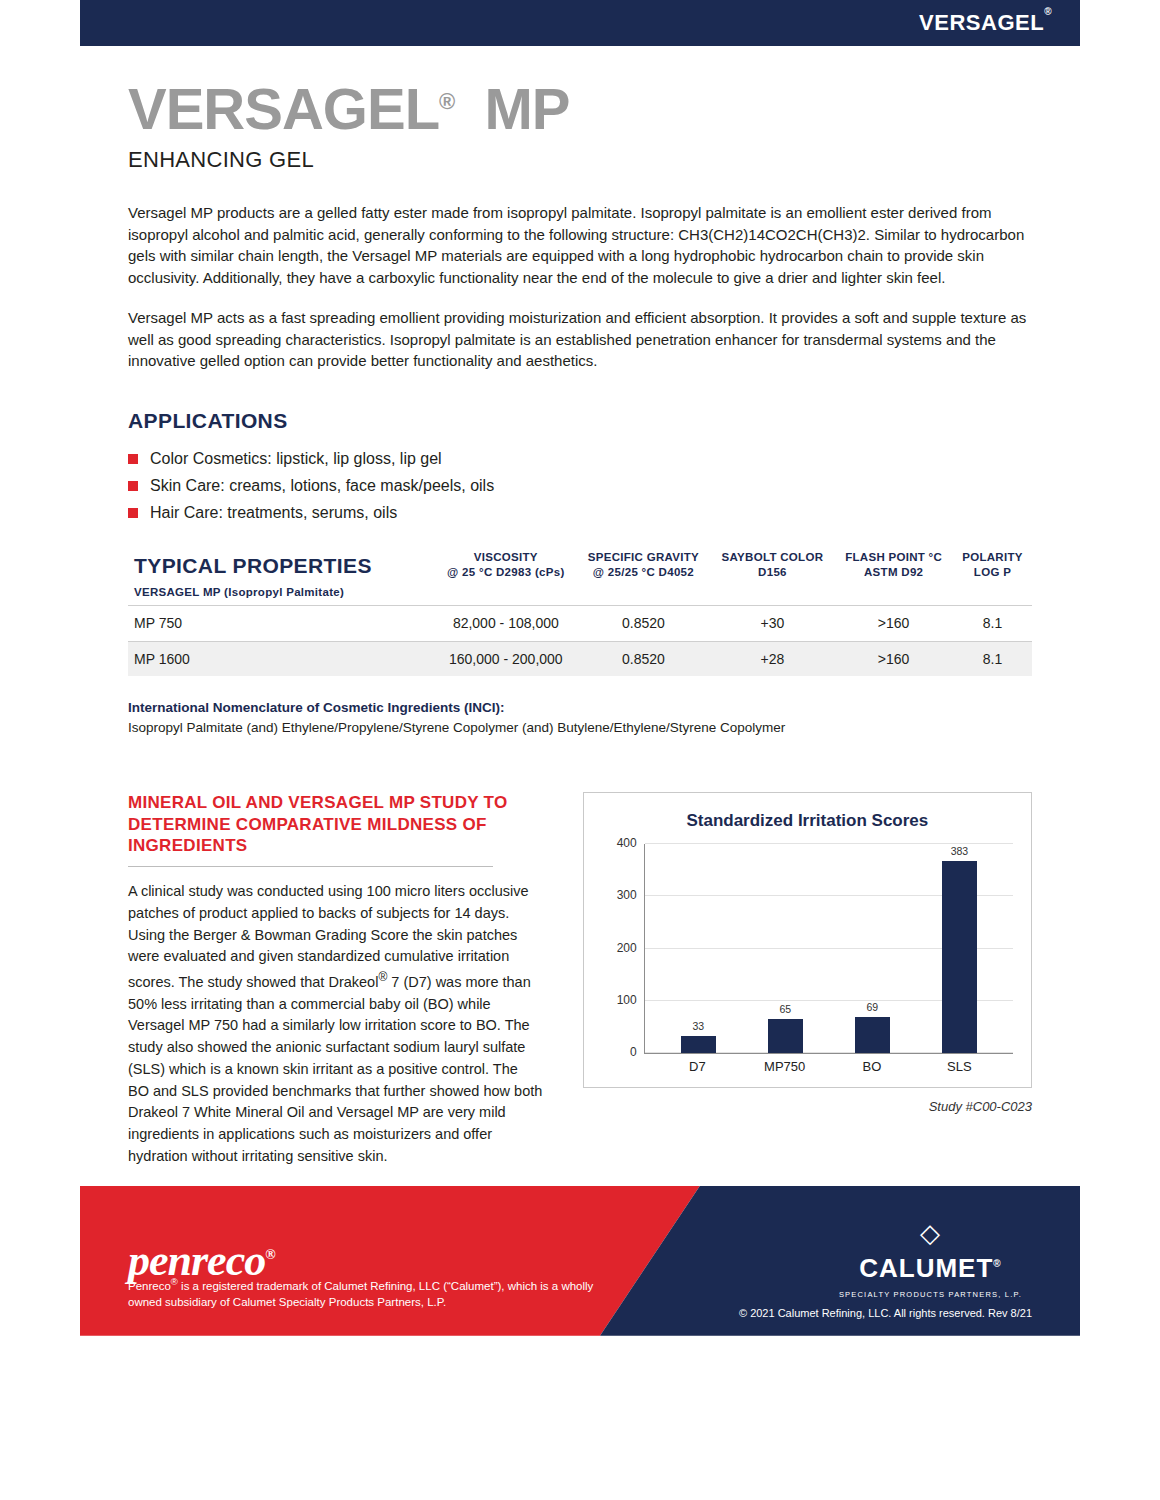VERSAGEL®
VERSAGEL® MP
ENHANCING GEL
Versagel MP products are a gelled fatty ester made from isopropyl palmitate. Isopropyl palmitate is an emollient ester derived from isopropyl alcohol and palmitic acid, generally conforming to the following structure: CH3(CH2)14CO2CH(CH3)2. Similar to hydrocarbon gels with similar chain length, the Versagel MP materials are equipped with a long hydrophobic hydrocarbon chain to provide skin occlusivity. Additionally, they have a carboxylic functionality near the end of the molecule to give a drier and lighter skin feel.
Versagel MP acts as a fast spreading emollient providing moisturization and efficient absorption. It provides a soft and supple texture as well as good spreading characteristics. Isopropyl palmitate is an established penetration enhancer for transdermal systems and the innovative gelled option can provide better functionality and aesthetics.
APPLICATIONS
Color Cosmetics: lipstick, lip gloss, lip gel
Skin Care: creams, lotions, face mask/peels, oils
Hair Care: treatments, serums, oils
| TYPICAL PROPERTIES | VISCOSITY @ 25 °C D2983 (cPs) | SPECIFIC GRAVITY @ 25/25 °C D4052 | SAYBOLT COLOR D156 | FLASH POINT °C ASTM D92 | POLARITY LOG P |
| --- | --- | --- | --- | --- | --- |
| VERSAGEL MP (Isopropyl Palmitate) | |
| MP 750 | 82,000 - 108,000 | 0.8520 | +30 | >160 | 8.1 |
| MP 1600 | 160,000 - 200,000 | 0.8520 | +28 | >160 | 8.1 |
International Nomenclature of Cosmetic Ingredients (INCI):
Isopropyl Palmitate (and) Ethylene/Propylene/Styrene Copolymer (and) Butylene/Ethylene/Styrene Copolymer
MINERAL OIL AND VERSAGEL MP STUDY TO DETERMINE COMPARATIVE MILDNESS OF INGREDIENTS
A clinical study was conducted using 100 micro liters occlusive patches of product applied to backs of subjects for 14 days. Using the Berger & Bowman Grading Score the skin patches were evaluated and given standardized cumulative irritation scores. The study showed that Drakeol® 7 (D7) was more than 50% less irritating than a commercial baby oil (BO) while Versagel MP 750 had a similarly low irritation score to BO. The study also showed the anionic surfactant sodium lauryl sulfate (SLS) which is a known skin irritant as a positive control. The BO and SLS provided benchmarks that further showed how both Drakeol 7 White Mineral Oil and Versagel MP are very mild ingredients in applications such as moisturizers and offer hydration without irritating sensitive skin.
Standardized Irritation Scores
0
100
200
300
400
33
65
69
383
D7 MP750 BO SLS
Study #C00-C023
penreco®
◇
CALUMET®
SPECIALTY PRODUCTS PARTNERS, L.P.
Penreco® is a registered trademark of Calumet Refining, LLC (“Calumet”), which is a wholly
owned subsidiary of Calumet Specialty Products Partners, L.P.
© 2021 Calumet Refining, LLC. All rights reserved. Rev 8/21